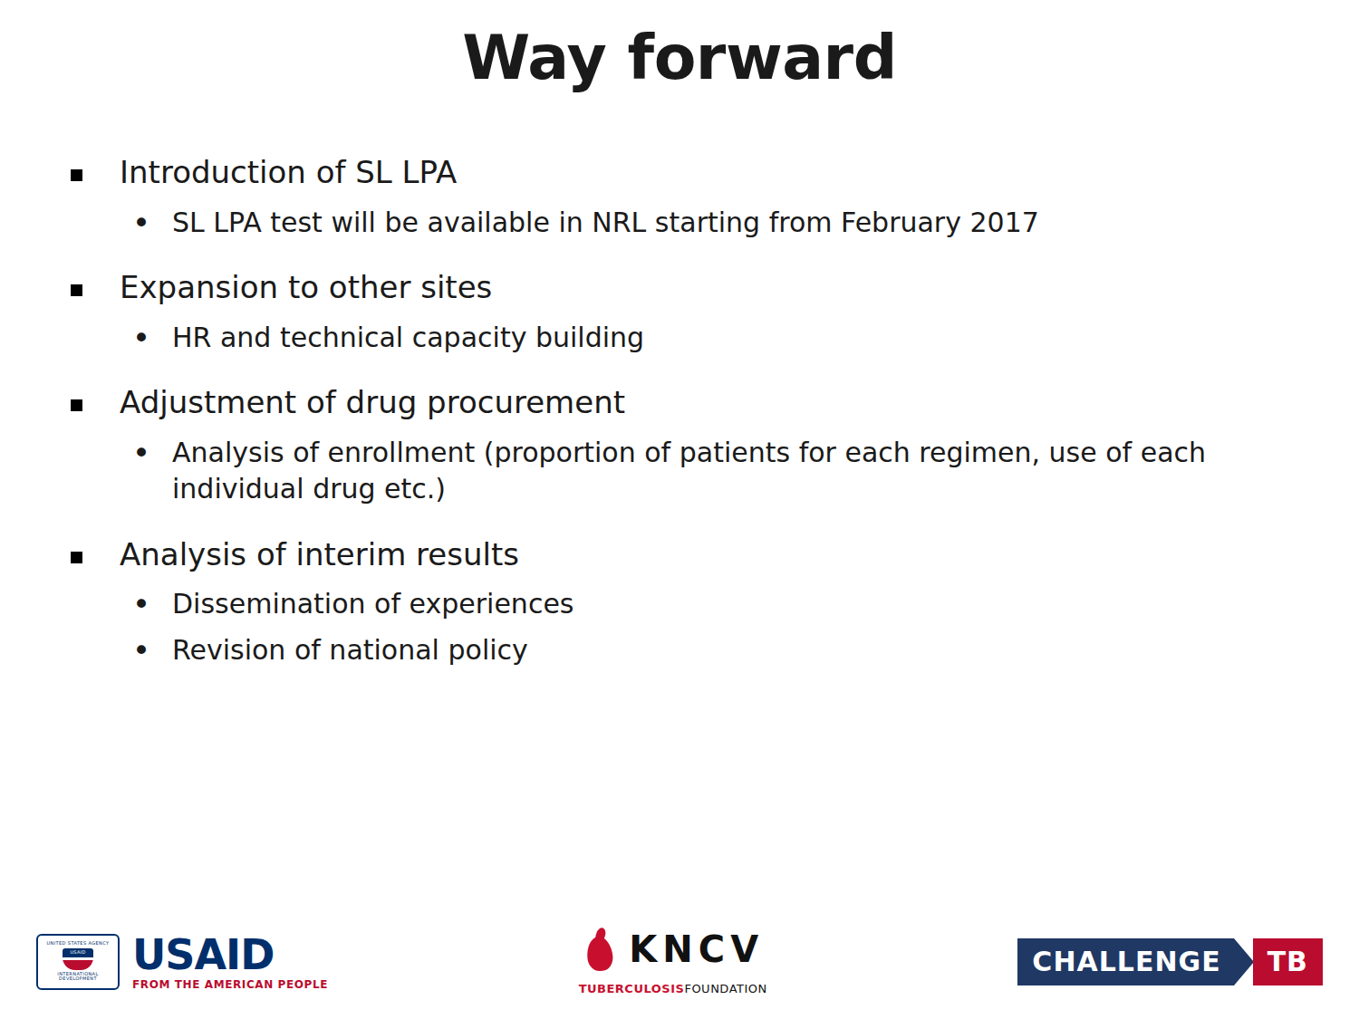Way forward
Introduction of SL LPA
SL LPA test will be available in NRL starting from February 2017
Expansion to other sites
HR and technical capacity building
Adjustment of drug procurement
Analysis of enrollment (proportion of patients for each regimen, use of each individual drug etc.)
Analysis of interim results
Dissemination of experiences
Revision of national policy
United States Agency
International Development
USAID From the American People
KNCV
TUBERCULOSISFOUNDATION
CHALLENGE
TB